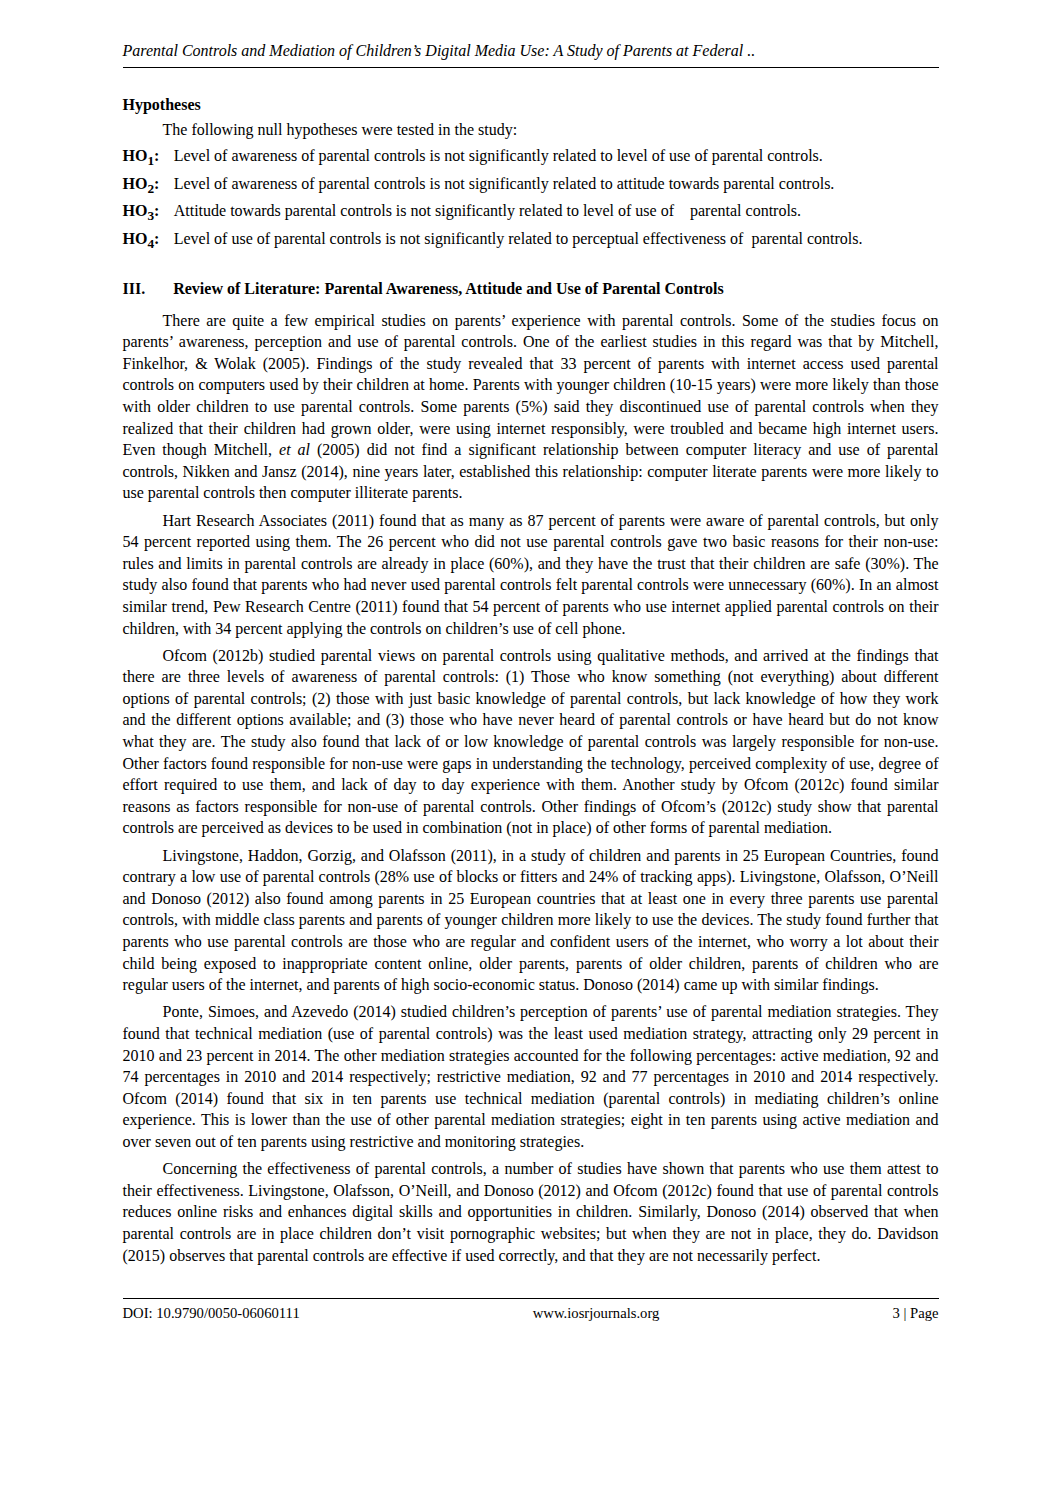Parental Controls and Mediation of Children’s Digital Media Use: A Study of Parents at Federal ..
Hypotheses
The following null hypotheses were tested in the study:
HO1: Level of awareness of parental controls is not significantly related to level of use of parental controls.
HO2: Level of awareness of parental controls is not significantly related to attitude towards parental controls.
HO3: Attitude towards parental controls is not significantly related to level of use of parental controls.
HO4: Level of use of parental controls is not significantly related to perceptual effectiveness of parental controls.
III. Review of Literature: Parental Awareness, Attitude and Use of Parental Controls
There are quite a few empirical studies on parents’ experience with parental controls. Some of the studies focus on parents’ awareness, perception and use of parental controls. One of the earliest studies in this regard was that by Mitchell, Finkelhor, & Wolak (2005). Findings of the study revealed that 33 percent of parents with internet access used parental controls on computers used by their children at home. Parents with younger children (10-15 years) were more likely than those with older children to use parental controls. Some parents (5%) said they discontinued use of parental controls when they realized that their children had grown older, were using internet responsibly, were troubled and became high internet users. Even though Mitchell, et al (2005) did not find a significant relationship between computer literacy and use of parental controls, Nikken and Jansz (2014), nine years later, established this relationship: computer literate parents were more likely to use parental controls then computer illiterate parents.
Hart Research Associates (2011) found that as many as 87 percent of parents were aware of parental controls, but only 54 percent reported using them. The 26 percent who did not use parental controls gave two basic reasons for their non-use: rules and limits in parental controls are already in place (60%), and they have the trust that their children are safe (30%). The study also found that parents who had never used parental controls felt parental controls were unnecessary (60%). In an almost similar trend, Pew Research Centre (2011) found that 54 percent of parents who use internet applied parental controls on their children, with 34 percent applying the controls on children’s use of cell phone.
Ofcom (2012b) studied parental views on parental controls using qualitative methods, and arrived at the findings that there are three levels of awareness of parental controls: (1) Those who know something (not everything) about different options of parental controls; (2) those with just basic knowledge of parental controls, but lack knowledge of how they work and the different options available; and (3) those who have never heard of parental controls or have heard but do not know what they are. The study also found that lack of or low knowledge of parental controls was largely responsible for non-use. Other factors found responsible for non-use were gaps in understanding the technology, perceived complexity of use, degree of effort required to use them, and lack of day to day experience with them. Another study by Ofcom (2012c) found similar reasons as factors responsible for non-use of parental controls. Other findings of Ofcom’s (2012c) study show that parental controls are perceived as devices to be used in combination (not in place) of other forms of parental mediation.
Livingstone, Haddon, Gorzig, and Olafsson (2011), in a study of children and parents in 25 European Countries, found contrary a low use of parental controls (28% use of blocks or fitters and 24% of tracking apps). Livingstone, Olafsson, O’Neill and Donoso (2012) also found among parents in 25 European countries that at least one in every three parents use parental controls, with middle class parents and parents of younger children more likely to use the devices. The study found further that parents who use parental controls are those who are regular and confident users of the internet, who worry a lot about their child being exposed to inappropriate content online, older parents, parents of older children, parents of children who are regular users of the internet, and parents of high socio-economic status. Donoso (2014) came up with similar findings.
Ponte, Simoes, and Azevedo (2014) studied children’s perception of parents’ use of parental mediation strategies. They found that technical mediation (use of parental controls) was the least used mediation strategy, attracting only 29 percent in 2010 and 23 percent in 2014. The other mediation strategies accounted for the following percentages: active mediation, 92 and 74 percentages in 2010 and 2014 respectively; restrictive mediation, 92 and 77 percentages in 2010 and 2014 respectively. Ofcom (2014) found that six in ten parents use technical mediation (parental controls) in mediating children’s online experience. This is lower than the use of other parental mediation strategies; eight in ten parents using active mediation and over seven out of ten parents using restrictive and monitoring strategies.
Concerning the effectiveness of parental controls, a number of studies have shown that parents who use them attest to their effectiveness. Livingstone, Olafsson, O’Neill, and Donoso (2012) and Ofcom (2012c) found that use of parental controls reduces online risks and enhances digital skills and opportunities in children. Similarly, Donoso (2014) observed that when parental controls are in place children don’t visit pornographic websites; but when they are not in place, they do. Davidson (2015) observes that parental controls are effective if used correctly, and that they are not necessarily perfect.
DOI: 10.9790/0050-06060111 www.iosrjournals.org 3 | Page